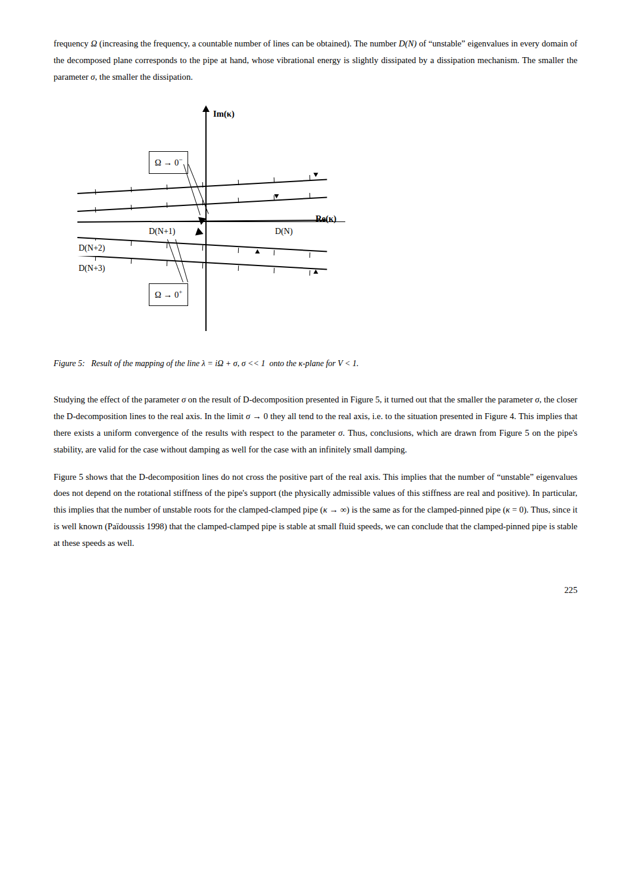frequency Ω (increasing the frequency, a countable number of lines can be obtained). The number D(N) of “unstable” eigenvalues in every domain of the decomposed plane corresponds to the pipe at hand, whose vibrational energy is slightly dissipated by a dissipation mechanism. The smaller the parameter σ, the smaller the dissipation.
Im(κ)
Re(κ)
Ω → 0−
Ω → 0+
D(N+1)
D(N)
D(N+2)
D(N+3)
Figure 5: Result of the mapping of the line λ = iΩ + σ, σ << 1 onto the κ-plane for V < 1.
Studying the effect of the parameter σ on the result of D-decomposition presented in Figure 5, it turned out that the smaller the parameter σ, the closer the D-decomposition lines to the real axis. In the limit σ → 0 they all tend to the real axis, i.e. to the situation presented in Figure 4. This implies that there exists a uniform convergence of the results with respect to the parameter σ. Thus, conclusions, which are drawn from Figure 5 on the pipe's stability, are valid for the case without damping as well for the case with an infinitely small damping.
Figure 5 shows that the D-decomposition lines do not cross the positive part of the real axis. This implies that the number of “unstable” eigenvalues does not depend on the rotational stiffness of the pipe's support (the physically admissible values of this stiffness are real and positive). In particular, this implies that the number of unstable roots for the clamped-clamped pipe (κ → ∞) is the same as for the clamped-pinned pipe (κ = 0). Thus, since it is well known (Païdoussis 1998) that the clamped-clamped pipe is stable at small fluid speeds, we can conclude that the clamped-pinned pipe is stable at these speeds as well.
225